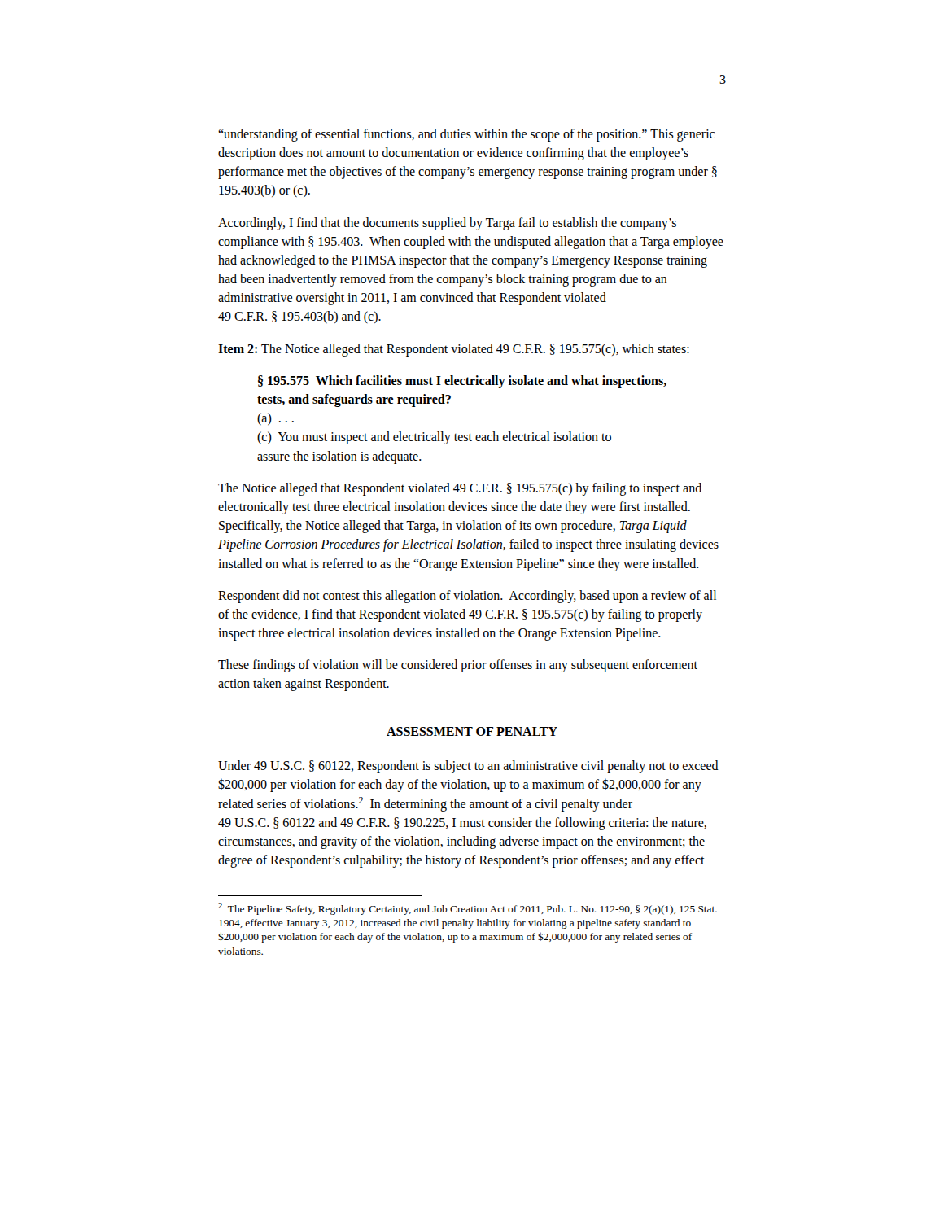3
“understanding of essential functions, and duties within the scope of the position.” This generic description does not amount to documentation or evidence confirming that the employee’s performance met the objectives of the company’s emergency response training program under § 195.403(b) or (c).
Accordingly, I find that the documents supplied by Targa fail to establish the company’s compliance with § 195.403. When coupled with the undisputed allegation that a Targa employee had acknowledged to the PHMSA inspector that the company’s Emergency Response training had been inadvertently removed from the company’s block training program due to an administrative oversight in 2011, I am convinced that Respondent violated
49 C.F.R. § 195.403(b) and (c).
Item 2: The Notice alleged that Respondent violated 49 C.F.R. § 195.575(c), which states:
§ 195.575 Which facilities must I electrically isolate and what inspections,
tests, and safeguards are required?
(a) . . .
(c) You must inspect and electrically test each electrical isolation to
assure the isolation is adequate.
The Notice alleged that Respondent violated 49 C.F.R. § 195.575(c) by failing to inspect and electronically test three electrical insolation devices since the date they were first installed. Specifically, the Notice alleged that Targa, in violation of its own procedure, Targa Liquid Pipeline Corrosion Procedures for Electrical Isolation, failed to inspect three insulating devices installed on what is referred to as the “Orange Extension Pipeline” since they were installed.
Respondent did not contest this allegation of violation. Accordingly, based upon a review of all of the evidence, I find that Respondent violated 49 C.F.R. § 195.575(c) by failing to properly inspect three electrical insolation devices installed on the Orange Extension Pipeline.
These findings of violation will be considered prior offenses in any subsequent enforcement action taken against Respondent.
ASSESSMENT OF PENALTY
Under 49 U.S.C. § 60122, Respondent is subject to an administrative civil penalty not to exceed $200,000 per violation for each day of the violation, up to a maximum of $2,000,000 for any related series of violations.2 In determining the amount of a civil penalty under
49 U.S.C. § 60122 and 49 C.F.R. § 190.225, I must consider the following criteria: the nature, circumstances, and gravity of the violation, including adverse impact on the environment; the degree of Respondent’s culpability; the history of Respondent’s prior offenses; and any effect
2 The Pipeline Safety, Regulatory Certainty, and Job Creation Act of 2011, Pub. L. No. 112-90, § 2(a)(1), 125 Stat. 1904, effective January 3, 2012, increased the civil penalty liability for violating a pipeline safety standard to $200,000 per violation for each day of the violation, up to a maximum of $2,000,000 for any related series of violations.